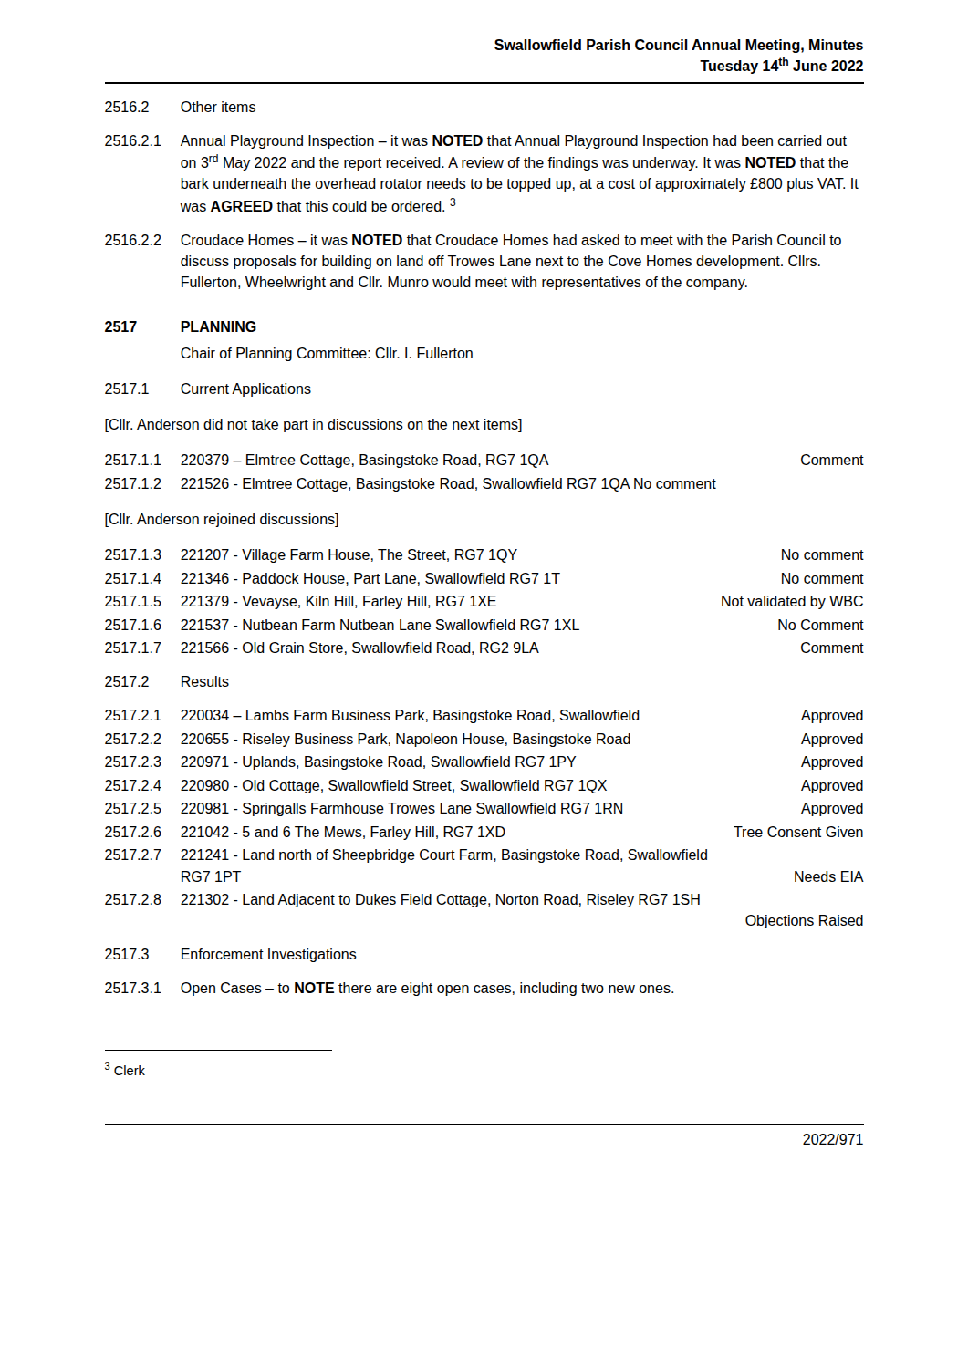Swallowfield Parish Council Annual Meeting, Minutes
Tuesday 14th June 2022
2516.2
Other items
2516.2.1
Annual Playground Inspection – it was NOTED that Annual Playground Inspection had been carried out on 3rd May 2022 and the report received. A review of the findings was underway. It was NOTED that the bark underneath the overhead rotator needs to be topped up, at a cost of approximately £800 plus VAT. It was AGREED that this could be ordered. 3
2516.2.2
Croudace Homes – it was NOTED that Croudace Homes had asked to meet with the Parish Council to discuss proposals for building on land off Trowes Lane next to the Cove Homes development. Cllrs. Fullerton, Wheelwright and Cllr. Munro would meet with representatives of the company.
2517
PLANNING
Chair of Planning Committee: Cllr. I. Fullerton
2517.1
Current Applications
[Cllr. Anderson did not take part in discussions on the next items]
2517.1.1
220379 – Elmtree Cottage, Basingstoke Road, RG7 1QA
Comment
2517.1.2
221526 - Elmtree Cottage, Basingstoke Road, Swallowfield RG7 1QA No comment
[Cllr. Anderson rejoined discussions]
2517.1.3
221207 - Village Farm House, The Street, RG7 1QY
No comment
2517.1.4
221346 - Paddock House, Part Lane, Swallowfield RG7 1T
No comment
2517.1.5
221379 - Vevayse, Kiln Hill, Farley Hill, RG7 1XE
Not validated by WBC
2517.1.6
221537 - Nutbean Farm Nutbean Lane Swallowfield RG7 1XL
No Comment
2517.1.7
221566 - Old Grain Store, Swallowfield Road, RG2 9LA
Comment
2517.2
Results
2517.2.1
220034 – Lambs Farm Business Park, Basingstoke Road, Swallowfield
Approved
2517.2.2
220655 - Riseley Business Park, Napoleon House, Basingstoke Road
Approved
2517.2.3
220971 - Uplands, Basingstoke Road, Swallowfield RG7 1PY
Approved
2517.2.4
220980 - Old Cottage, Swallowfield Street, Swallowfield RG7 1QX
Approved
2517.2.5
220981 - Springalls Farmhouse Trowes Lane Swallowfield RG7 1RN
Approved
2517.2.6
221042 - 5 and 6 The Mews, Farley Hill, RG7 1XD
Tree Consent Given
2517.2.7
221241 - Land north of Sheepbridge Court Farm, Basingstoke Road, Swallowfield
RG7 1PT Needs EIA
2517.2.8
221302 - Land Adjacent to Dukes Field Cottage, Norton Road, Riseley RG7 1SH
Objections Raised
2517.3
Enforcement Investigations
2517.3.1
Open Cases – to NOTE there are eight open cases, including two new ones.
3 Clerk
2022/971